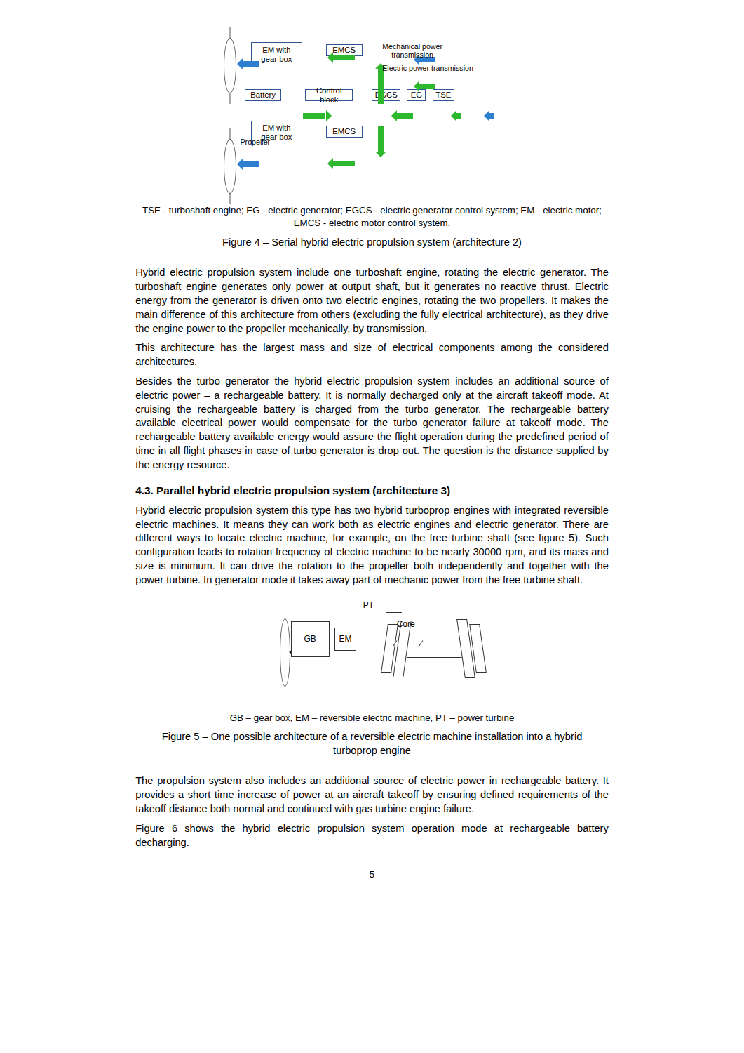EM with
gear box
EMCS
Battery
Control block
EGCS
EG
TSE
EM with
gear box
EMCS
Propeller
Mechanical power
transmission
Electric power transmission
TSE - turboshaft engine; EG - electric generator; EGCS - electric generator control system; EM - electric motor;
EMCS - electric motor control system.
Figure 4 – Serial hybrid electric propulsion system (architecture 2)
Hybrid electric propulsion system include one turboshaft engine, rotating the electric generator. The turboshaft engine generates only power at output shaft, but it generates no reactive thrust. Electric energy from the generator is driven onto two electric engines, rotating the two propellers. It makes the main difference of this architecture from others (excluding the fully electrical architecture), as they drive the engine power to the propeller mechanically, by transmission.
This architecture has the largest mass and size of electrical components among the considered architectures.
Besides the turbo generator the hybrid electric propulsion system includes an additional source of electric power – a rechargeable battery. It is normally decharged only at the aircraft takeoff mode. At cruising the rechargeable battery is charged from the turbo generator. The rechargeable battery available electrical power would compensate for the turbo generator failure at takeoff mode. The rechargeable battery available energy would assure the flight operation during the predefined period of time in all flight phases in case of turbo generator is drop out. The question is the distance supplied by the energy resource.
4.3. Parallel hybrid electric propulsion system (architecture 3)
Hybrid electric propulsion system this type has two hybrid turboprop engines with integrated reversible electric machines. It means they can work both as electric engines and electric generator. There are different ways to locate electric machine, for example, on the free turbine shaft (see figure 5). Such configuration leads to rotation frequency of electric machine to be nearly 30000 rpm, and its mass and size is minimum. It can drive the rotation to the propeller both independently and together with the power turbine. In generator mode it takes away part of mechanic power from the free turbine shaft.
GB
EM
PT
Core
GB – gear box, EM – reversible electric machine, PT – power turbine
Figure 5 – One possible architecture of a reversible electric machine installation into a hybrid
turboprop engine
The propulsion system also includes an additional source of electric power in rechargeable battery. It provides a short time increase of power at an aircraft takeoff by ensuring defined requirements of the takeoff distance both normal and continued with gas turbine engine failure.
Figure 6 shows the hybrid electric propulsion system operation mode at rechargeable battery decharging.
5